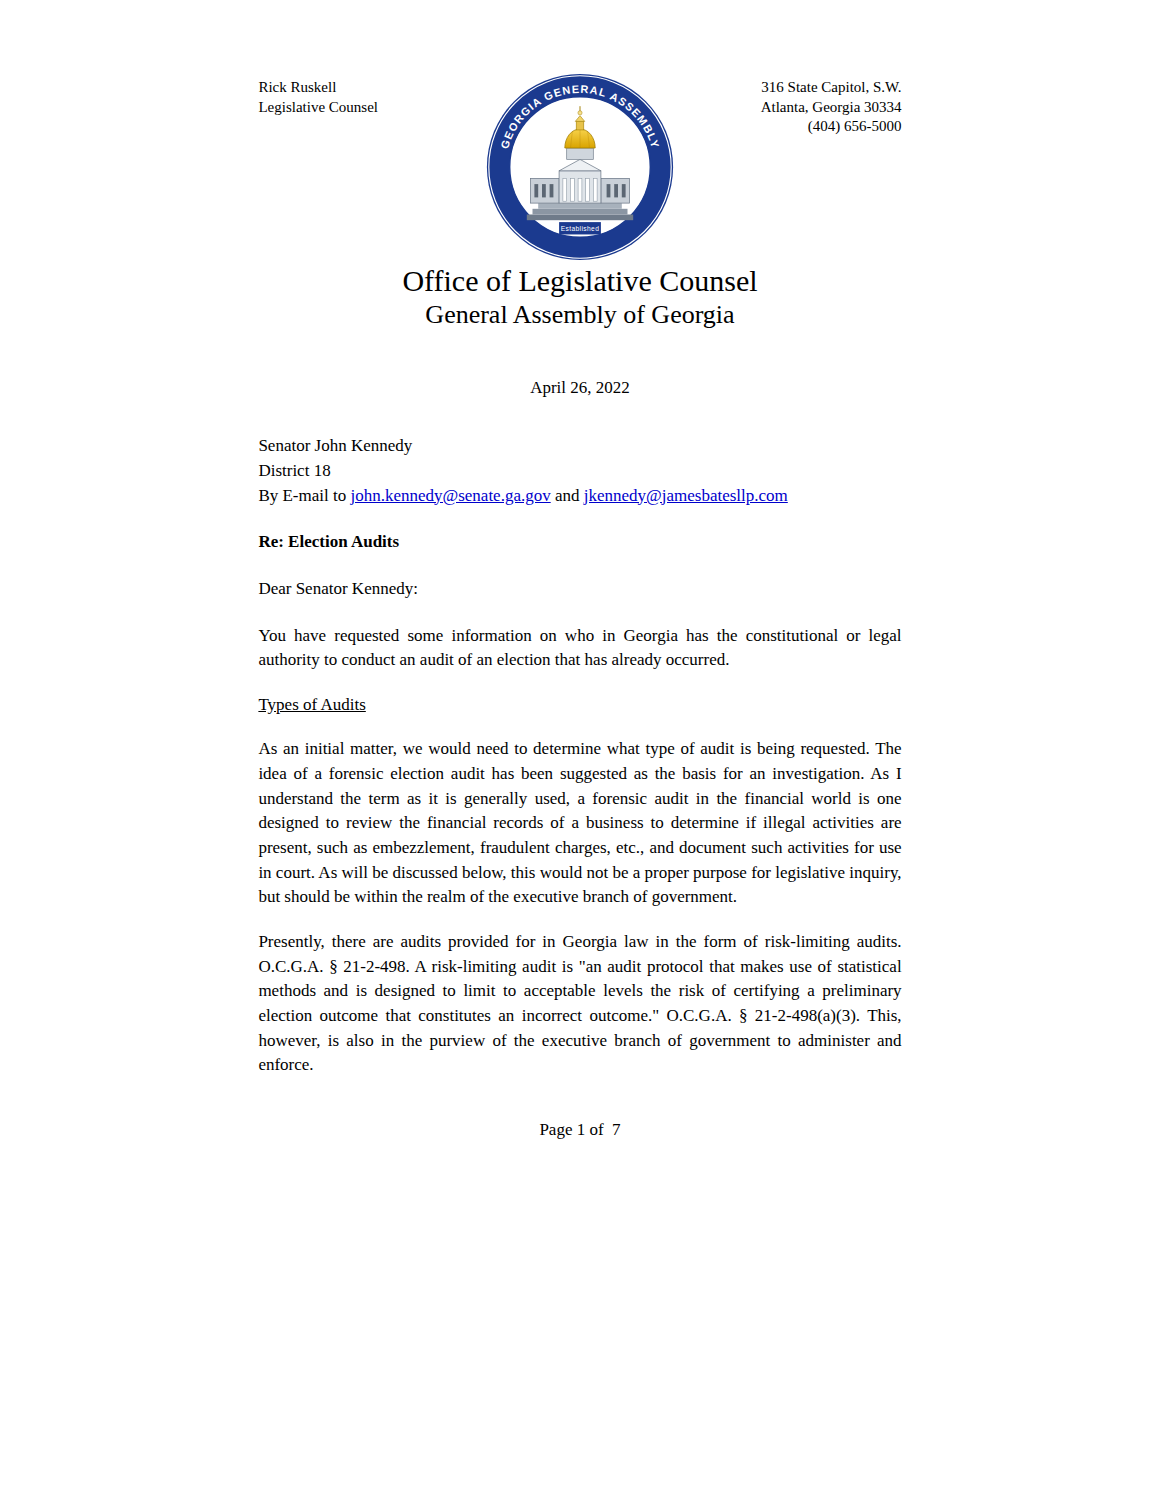Rick Ruskell
Legislative Counsel
GEORGIA GENERAL ASSEMBLY OFFICE OF LEGISLATIVE COUNSEL Established 1959
316 State Capitol, S.W.
Atlanta, Georgia 30334
(404) 656-5000
Office of Legislative Counsel
General Assembly of Georgia
April 26, 2022
Senator John Kennedy
District 18
By E-mail to john.kennedy@senate.ga.gov and jkennedy@jamesbatesllp.com
Re: Election Audits
Dear Senator Kennedy:
You have requested some information on who in Georgia has the constitutional or legal authority to conduct an audit of an election that has already occurred.
Types of Audits
As an initial matter, we would need to determine what type of audit is being requested. The idea of a forensic election audit has been suggested as the basis for an investigation. As I understand the term as it is generally used, a forensic audit in the financial world is one designed to review the financial records of a business to determine if illegal activities are present, such as embezzlement, fraudulent charges, etc., and document such activities for use in court. As will be discussed below, this would not be a proper purpose for legislative inquiry, but should be within the realm of the executive branch of government.
Presently, there are audits provided for in Georgia law in the form of risk-limiting audits. O.C.G.A. § 21-2-498. A risk-limiting audit is "an audit protocol that makes use of statistical methods and is designed to limit to acceptable levels the risk of certifying a preliminary election outcome that constitutes an incorrect outcome." O.C.G.A. § 21-2-498(a)(3). This, however, is also in the purview of the executive branch of government to administer and enforce.
Page 1 of 7